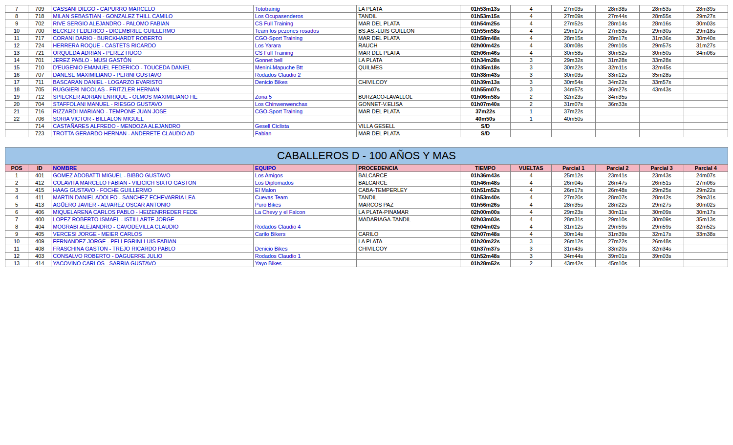| 7 | 709 | CASSANI DIEGO - CAPURRO MARCELO | Tototrainig | LA PLATA | 01h53m13s | 4 | 27m03s | 28m38s | 28m53s | 28m39s |
| 8 | 718 | MILAN SEBASTIAN - GONZALEZ THILL CAMILO | Los Ocupasenderos | TANDIL | 01h53m15s | 4 | 27m09s | 27m44s | 28m55s | 29m27s |
| 9 | 702 | RIVE SERGIO ALEJANDRO - PALOMO FABIAN | CS Full Training | MAR DEL PLATA | 01h54m25s | 4 | 27m52s | 28m14s | 28m16s | 30m03s |
| 10 | 700 | BECKER FEDERICO - DICEMBRILE GUILLERMO | Team los pezones rosados | BS.AS.-LUIS GUILLON | 01h55m58s | 4 | 29m17s | 27m53s | 29m30s | 29m18s |
| 11 | 717 | CORANI DARIO - BURCKHARDT ROBERTO | CGO-Sport Training | MAR DEL PLATA | 01h58m48s | 4 | 28m15s | 28m17s | 31m36s | 30m40s |
| 12 | 724 | HERRERA ROQUE - CASTETS RICARDO | Los Yarara | RAUCH | 02h00m42s | 4 | 30m08s | 29m10s | 29m57s | 31m27s |
| 13 | 721 | ORQUEDA ADRIAN - PEREZ HUGO | CS Full Training | MAR DEL PLATA | 02h06m46s | 4 | 30m58s | 30m52s | 30m50s | 34m06s |
| 14 | 701 | JEREZ PABLO - MUSI GASTÓN | Gonnet bell | LA PLATA | 01h34m28s | 3 | 29m32s | 31m28s | 33m28s | |
| 15 | 710 | D'EUGENIO EMANUEL FEDERICO - TOUCEDA DANIEL | Menini-Mapuche Btt | QUILMES | 01h35m18s | 3 | 30m22s | 32m11s | 32m45s | |
| 16 | 707 | DANESE MAXIMILIANO - PERINI GUSTAVO | Rodados Claudio 2 | | 01h38m43s | 3 | 30m03s | 33m12s | 35m28s | |
| 17 | 711 | BASCARAN DANIEL - LOGARZO EVARISTO | Denicio Bikes | CHIVILCOY | 01h39m13s | 3 | 30m54s | 34m22s | 33m57s | |
| 18 | 705 | RUGGIERI NICOLAS - FRITZLER HERNAN | | | 01h55m07s | 3 | 34m57s | 36m27s | 43m43s | |
| 19 | 712 | SPIECKER ADRIAN ENRIQUE - OLMOS MAXIMILIANO HE | Zona 5 | BURZACO-LAVALLOL | 01h06m58s | 2 | 32m23s | 34m35s | | |
| 20 | 704 | STAFFOLANI MANUEL - RIESGO GUSTAVO | Los Chinwenwenchas | GONNET-V.ELISA | 01h07m40s | 2 | 31m07s | 36m33s | | |
| 21 | 716 | RIZZARDI MARIANO - TEMPONE JUAN JOSE | CGO-Sport Training | MAR DEL PLATA | 37m22s | 1 | 37m22s | | | |
| 22 | 706 | SORIA VICTOR - BILLALON MIGUEL | | | 40m50s | 1 | 40m50s | | | |
| | 714 | CASTAÑARES ALFREDO - MENDOZA ALEJANDRO | Gesell Ciclista | VILLA GESELL | S/D | | | | | |
| | 723 | TROTTA GERARDO HERNAN - ANDERETE CLAUDIO AD | Fabian | MAR DEL PLATA | S/D | | | | | |
| CABALLEROS D - 100 AÑOS Y MAS |
| POS | ID | NOMBRE | EQUIPO | PROCEDENCIA | TIEMPO | VUELTAS | Parcial 1 | Parcial 2 | Parcial 3 | Parcial 4 |
| 1 | 401 | GOMEZ ADOBATTI MIGUEL - BIBBO GUSTAVO | Los Amigos | BALCARCE | 01h36m43s | 4 | 25m12s | 23m41s | 23m43s | 24m07s |
| 2 | 412 | COLAVITA MARCELO FABIAN - VILICICH SIXTO GASTON | Los Diplomados | BALCARCE | 01h46m48s | 4 | 26m04s | 26m47s | 26m51s | 27m06s |
| 3 | 415 | HAAG GUSTAVO - FOCHE GUILLERMO | El Malon | CABA-TEMPERLEY | 01h51m52s | 4 | 26m17s | 26m48s | 29m25s | 29m22s |
| 4 | 411 | MARTIN DANIEL ADOLFO - SANCHEZ ECHEVARRIA LEA | Cuevas Team | TANDIL | 01h53m40s | 4 | 27m20s | 28m07s | 28m42s | 29m31s |
| 5 | 413 | AGÜERO JAVIER - ALVAREZ OSCAR ANTONIO | Puro Bikes | MARCOS PAZ | 01h56m26s | 4 | 28m35s | 28m22s | 29m27s | 30m02s |
| 6 | 406 | MIQUELARENA CARLOS PABLO - HEIZENRREDER FEDE | La Chevy y el Falcon | LA PLATA-PINAMAR | 02h00m00s | 4 | 29m23s | 30m11s | 30m09s | 30m17s |
| 7 | 400 | LOPEZ ROBERTO ISMAEL - ISTILLARTE JORGE | | MADARIAGA-TANDIL | 02h03m03s | 4 | 28m31s | 29m10s | 30m09s | 35m13s |
| 8 | 404 | MOGRABI ALEJANDRO - CAVODEVILLA CLAUDIO | Rodados Claudio 4 | | 02h04m02s | 4 | 31m12s | 29m59s | 29m59s | 32m52s |
| 9 | 405 | VERCESI JORGE - MEIER CARLOS | Carilo Bikers | CARILO | 02h07m48s | 4 | 30m14s | 31m39s | 32m17s | 33m38s |
| 10 | 409 | FERNANDEZ JORGE - PELLEGRINI LUIS FABIAN | | LA PLATA | 01h20m22s | 3 | 26m12s | 27m22s | 26m48s | |
| 11 | 408 | FRASCHINA GASTON - TREJO RICARDO PABLO | Denicio Bikes | CHIVILCOY | 01h37m37s | 3 | 31m43s | 33m20s | 32m34s | |
| 12 | 403 | CONSALVO ROBERTO - DAGUERRE JULIO | Rodados Claudio 1 | | 01h52m48s | 3 | 34m44s | 39m01s | 39m03s | |
| 13 | 414 | YACOVINO CARLOS - SARRIA GUSTAVO | Yayo Bikes | | 01h28m52s | 2 | 43m42s | 45m10s | | |